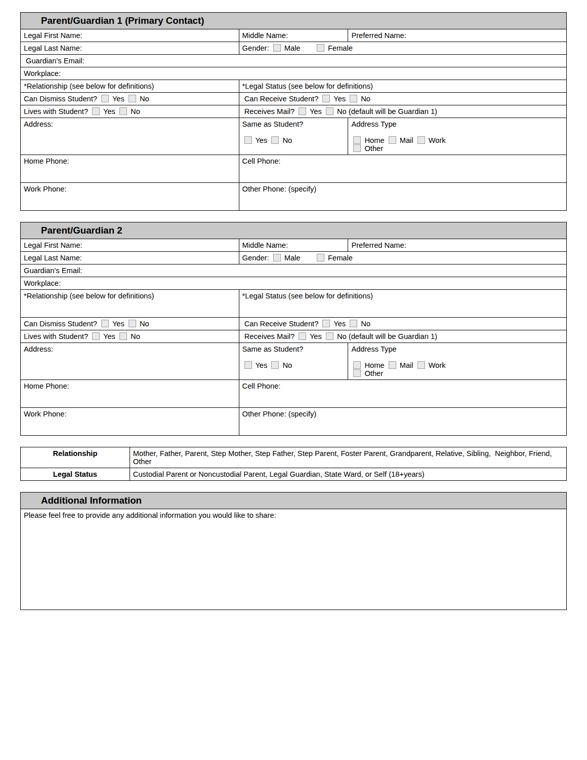| Parent/Guardian 1 (Primary Contact) |
| Legal First Name: | Middle Name: | Preferred Name: |
| Legal Last Name: | Gender: Male Female |
| Guardian’s Email: |
| Workplace: |
| *Relationship (see below for definitions) | *Legal Status (see below for definitions) |
| Can Dismiss Student? Yes No | Can Receive Student? Yes No |
| Lives with Student? Yes No | Receives Mail? Yes No (default will be Guardian 1) |
| Address: | Same as Student? Yes No | Address Type Home Mail Work Other |
| Home Phone: | Cell Phone: |
| Work Phone: | Other Phone: (specify) |
| Parent/Guardian 2 |
| Legal First Name: | Middle Name: | Preferred Name: |
| Legal Last Name: | Gender: Male Female |
| Guardian’s Email: |
| Workplace: |
| *Relationship (see below for definitions) | *Legal Status (see below for definitions) |
| Can Dismiss Student? Yes No | Can Receive Student? Yes No |
| Lives with Student? Yes No | Receives Mail? Yes No (default will be Guardian 1) |
| Address: | Same as Student? Yes No | Address Type Home Mail Work Other |
| Home Phone: | Cell Phone: |
| Work Phone: | Other Phone: (specify) |
| Relationship | Mother, Father, Parent, Step Mother, Step Father, Step Parent, Foster Parent, Grandparent, Relative, Sibling, Neighbor, Friend, Other |
| Legal Status | Custodial Parent or Noncustodial Parent, Legal Guardian, State Ward, or Self (18+years) |
| Additional Information |
| Please feel free to provide any additional information you would like to share: |